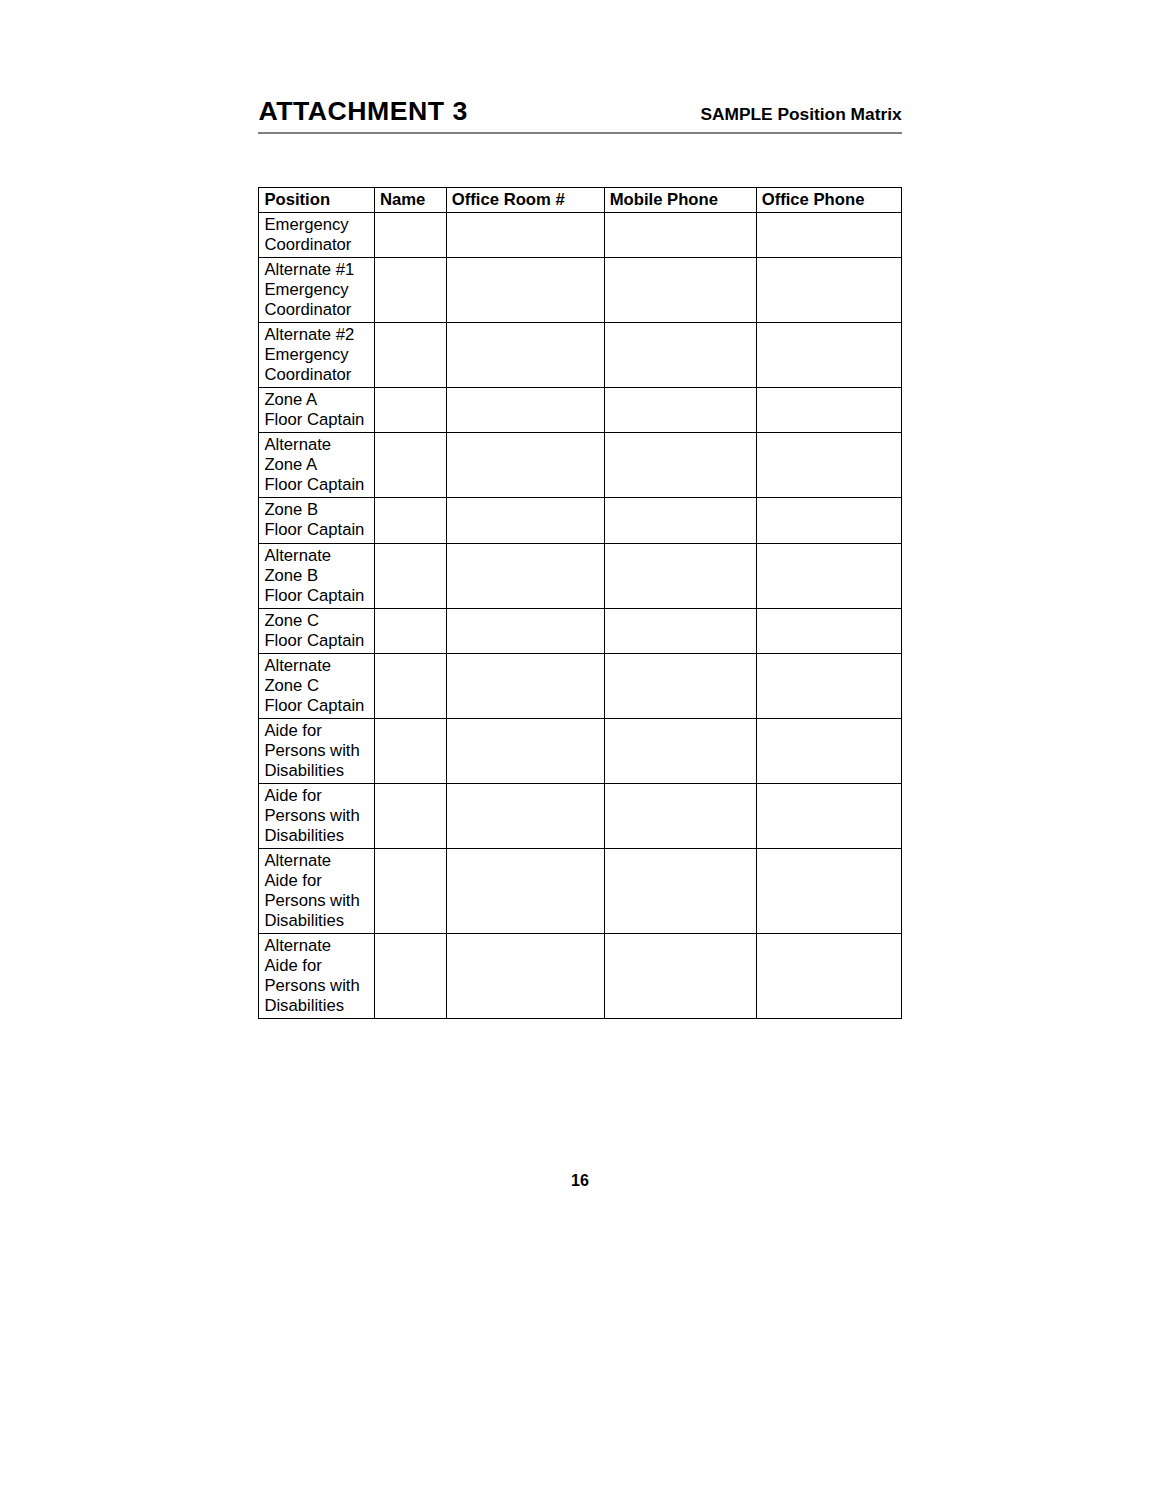ATTACHMENT 3
SAMPLE Position Matrix
| Position | Name | Office Room # | Mobile Phone | Office Phone |
| --- | --- | --- | --- | --- |
| Emergency Coordinator | | | | |
| Alternate #1 Emergency Coordinator | | | | |
| Alternate #2 Emergency Coordinator | | | | |
| Zone A Floor Captain | | | | |
| Alternate Zone A Floor Captain | | | | |
| Zone B Floor Captain | | | | |
| Alternate Zone B Floor Captain | | | | |
| Zone C Floor Captain | | | | |
| Alternate Zone C Floor Captain | | | | |
| Aide for Persons with Disabilities | | | | |
| Aide for Persons with Disabilities | | | | |
| Alternate Aide for Persons with Disabilities | | | | |
| Alternate Aide for Persons with Disabilities | | | | |
16